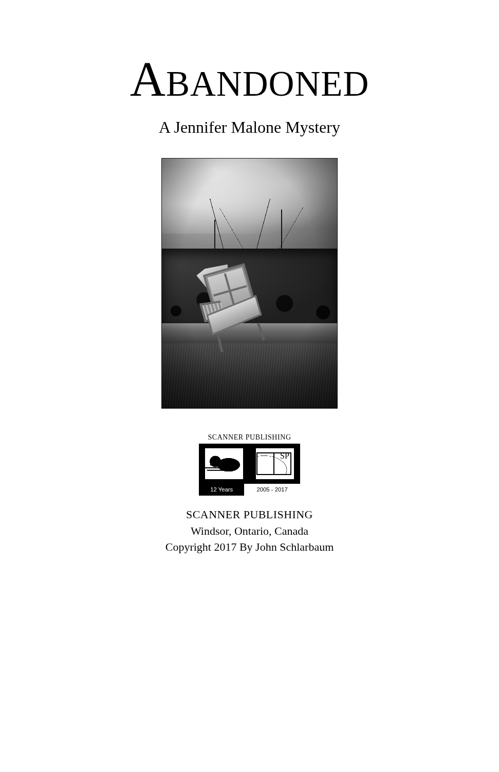ABANDONED
A Jennifer Malone Mystery
SCANNER PUBLISHING
SP
12 Years
2005 - 2017
SCANNER PUBLISHING
Windsor, Ontario, Canada
Copyright 2017 By John Schlarbaum